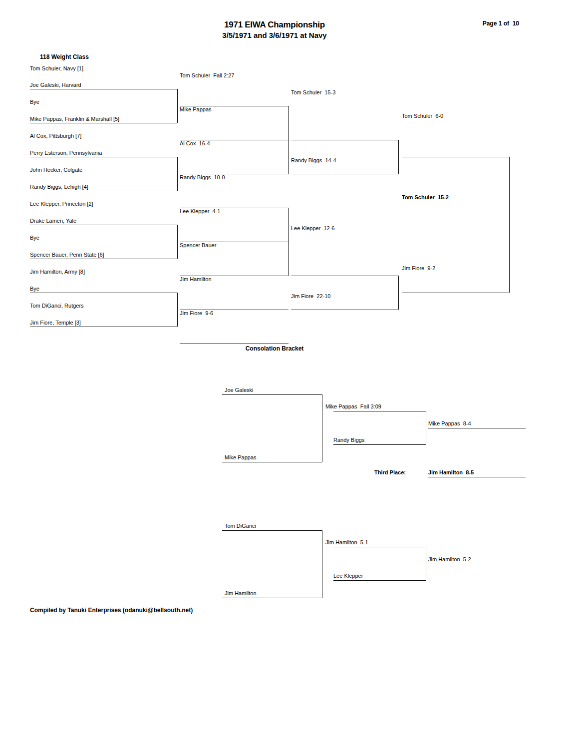Page 1 of 10
1971 EIWA Championship
3/5/1971 and 3/6/1971 at Navy
118 Weight Class
Tom Schuler, Navy [1]
Joe Galeski, Harvard
Bye
Mike Pappas, Franklin & Marshall [5]
Al Cox, Pittsburgh [7]
Perry Esterson, Pennsylvania
John Hecker, Colgate
Randy Biggs, Lehigh [4]
Lee Klepper, Princeton [2]
Drake Lamen, Yale
Bye
Spencer Bauer, Penn State [6]
Jim Hamilton, Army [8]
Bye
Tom DiGanci, Rutgers
Jim Fiore, Temple [3]
Tom Schuler Fall 2:27
Mike Pappas
Al Cox 16-4
Randy Biggs 10-0
Lee Klepper 4-1
Spencer Bauer
Jim Hamilton
Jim Fiore 9-6
Tom Schuler 15-3
Randy Biggs 14-4
Lee Klepper 12-6
Jim Fiore 22-10
Tom Schuler 6-0
Jim Fiore 9-2
Tom Schuler 15-2
Consolation Bracket
Joe Galeski
Mike Pappas
Mike Pappas Fall 3:09
Randy Biggs
Mike Pappas 8-4
Third Place:
Jim Hamilton 8-5
Tom DiGanci
Jim Hamilton
Jim Hamilton 5-1
Lee Klepper
Jim Hamilton 5-2
Compiled by Tanuki Enterprises (odanuki@bellsouth.net)